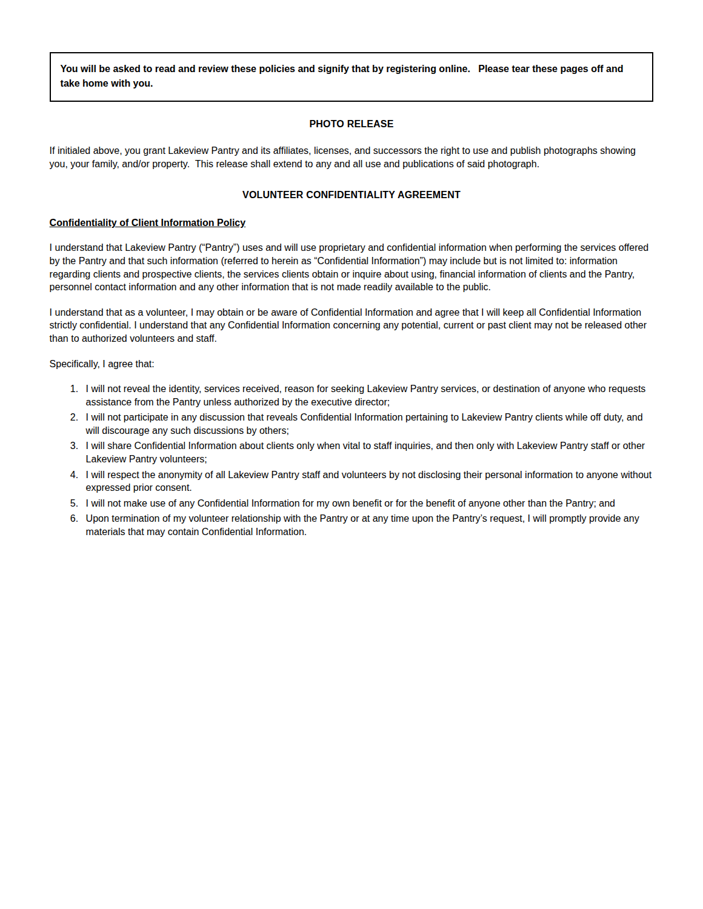You will be asked to read and review these policies and signify that by registering online. Please tear these pages off and take home with you.
PHOTO RELEASE
If initialed above, you grant Lakeview Pantry and its affiliates, licenses, and successors the right to use and publish photographs showing you, your family, and/or property. This release shall extend to any and all use and publications of said photograph.
VOLUNTEER CONFIDENTIALITY AGREEMENT
Confidentiality of Client Information Policy
I understand that Lakeview Pantry (“Pantry”) uses and will use proprietary and confidential information when performing the services offered by the Pantry and that such information (referred to herein as “Confidential Information”) may include but is not limited to: information regarding clients and prospective clients, the services clients obtain or inquire about using, financial information of clients and the Pantry, personnel contact information and any other information that is not made readily available to the public.
I understand that as a volunteer, I may obtain or be aware of Confidential Information and agree that I will keep all Confidential Information strictly confidential. I understand that any Confidential Information concerning any potential, current or past client may not be released other than to authorized volunteers and staff.
Specifically, I agree that:
I will not reveal the identity, services received, reason for seeking Lakeview Pantry services, or destination of anyone who requests assistance from the Pantry unless authorized by the executive director;
I will not participate in any discussion that reveals Confidential Information pertaining to Lakeview Pantry clients while off duty, and will discourage any such discussions by others;
I will share Confidential Information about clients only when vital to staff inquiries, and then only with Lakeview Pantry staff or other Lakeview Pantry volunteers;
I will respect the anonymity of all Lakeview Pantry staff and volunteers by not disclosing their personal information to anyone without expressed prior consent.
I will not make use of any Confidential Information for my own benefit or for the benefit of anyone other than the Pantry; and
Upon termination of my volunteer relationship with the Pantry or at any time upon the Pantry’s request, I will promptly provide any materials that may contain Confidential Information.